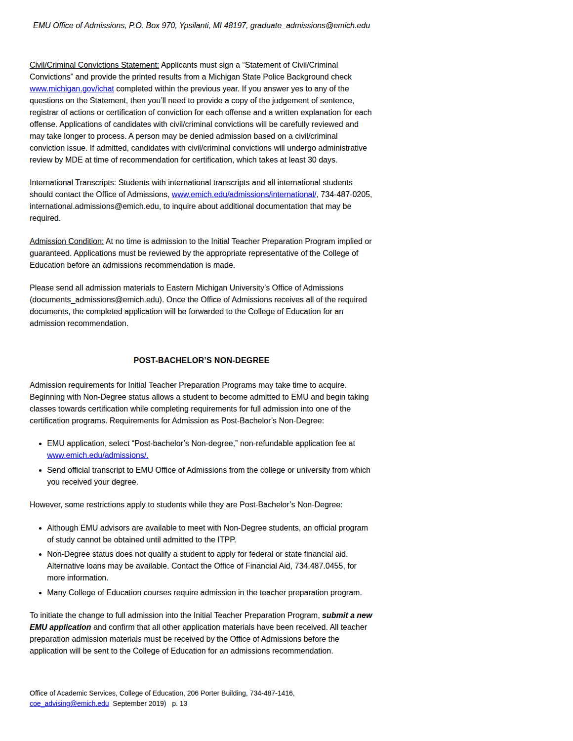EMU Office of Admissions, P.O. Box 970, Ypsilanti, MI 48197, graduate_admissions@emich.edu
Civil/Criminal Convictions Statement: Applicants must sign a “Statement of Civil/Criminal Convictions” and provide the printed results from a Michigan State Police Background check www.michigan.gov/ichat completed within the previous year. If you answer yes to any of the questions on the Statement, then you’ll need to provide a copy of the judgement of sentence, registrar of actions or certification of conviction for each offense and a written explanation for each offense. Applications of candidates with civil/criminal convictions will be carefully reviewed and may take longer to process. A person may be denied admission based on a civil/criminal conviction issue. If admitted, candidates with civil/criminal convictions will undergo administrative review by MDE at time of recommendation for certification, which takes at least 30 days.
International Transcripts: Students with international transcripts and all international students should contact the Office of Admissions, www.emich.edu/admissions/international/, 734-487-0205, international.admissions@emich.edu, to inquire about additional documentation that may be required.
Admission Condition: At no time is admission to the Initial Teacher Preparation Program implied or guaranteed. Applications must be reviewed by the appropriate representative of the College of Education before an admissions recommendation is made.
Please send all admission materials to Eastern Michigan University’s Office of Admissions (documents_admissions@emich.edu). Once the Office of Admissions receives all of the required documents, the completed application will be forwarded to the College of Education for an admission recommendation.
POST-BACHELOR’S NON-DEGREE
Admission requirements for Initial Teacher Preparation Programs may take time to acquire. Beginning with Non-Degree status allows a student to become admitted to EMU and begin taking classes towards certification while completing requirements for full admission into one of the certification programs. Requirements for Admission as Post-Bachelor’s Non-Degree:
EMU application, select “Post-bachelor’s Non-degree,” non-refundable application fee at www.emich.edu/admissions/.
Send official transcript to EMU Office of Admissions from the college or university from which you received your degree.
However, some restrictions apply to students while they are Post-Bachelor’s Non-Degree:
Although EMU advisors are available to meet with Non-Degree students, an official program of study cannot be obtained until admitted to the ITPP.
Non-Degree status does not qualify a student to apply for federal or state financial aid. Alternative loans may be available. Contact the Office of Financial Aid, 734.487.0455, for more information.
Many College of Education courses require admission in the teacher preparation program.
To initiate the change to full admission into the Initial Teacher Preparation Program, submit a new EMU application and confirm that all other application materials have been received. All teacher preparation admission materials must be received by the Office of Admissions before the application will be sent to the College of Education for an admissions recommendation.
Office of Academic Services, College of Education, 206 Porter Building, 734-487-1416, coe_advising@emich.edu September 2019) p. 13